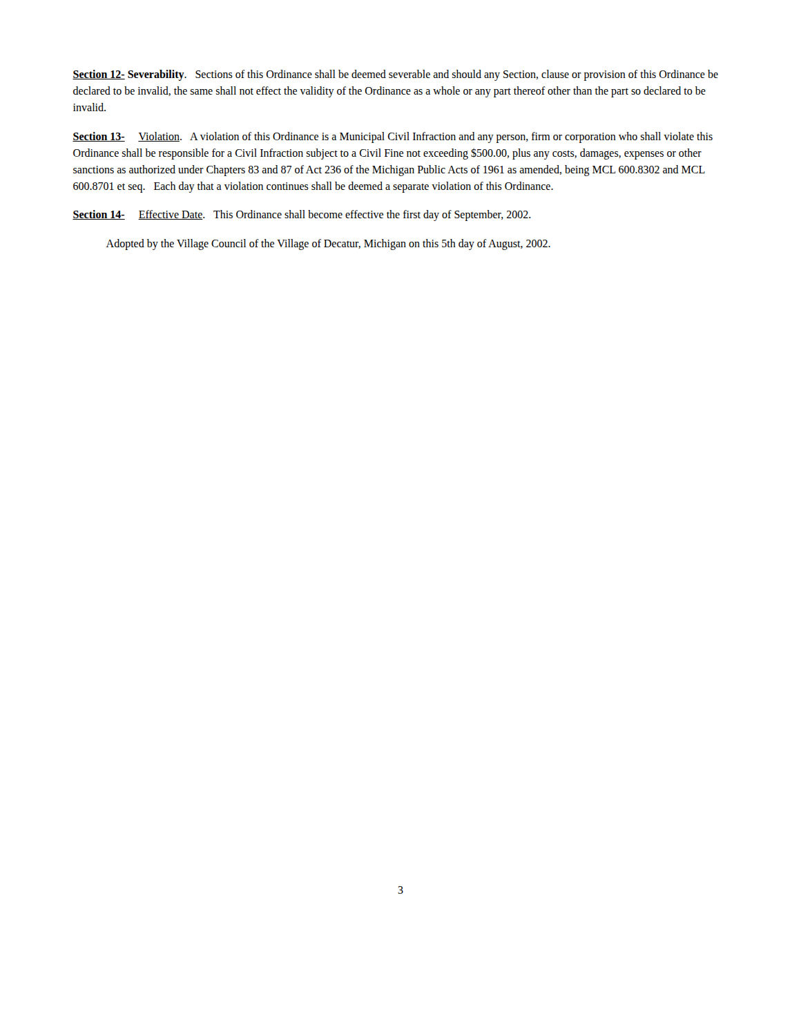Section 12- Severability. Sections of this Ordinance shall be deemed severable and should any Section, clause or provision of this Ordinance be declared to be invalid, the same shall not effect the validity of the Ordinance as a whole or any part thereof other than the part so declared to be invalid.
Section 13- Violation. A violation of this Ordinance is a Municipal Civil Infraction and any person, firm or corporation who shall violate this Ordinance shall be responsible for a Civil Infraction subject to a Civil Fine not exceeding $500.00, plus any costs, damages, expenses or other sanctions as authorized under Chapters 83 and 87 of Act 236 of the Michigan Public Acts of 1961 as amended, being MCL 600.8302 and MCL 600.8701 et seq. Each day that a violation continues shall be deemed a separate violation of this Ordinance.
Section 14- Effective Date. This Ordinance shall become effective the first day of September, 2002.
Adopted by the Village Council of the Village of Decatur, Michigan on this 5th day of August, 2002.
3